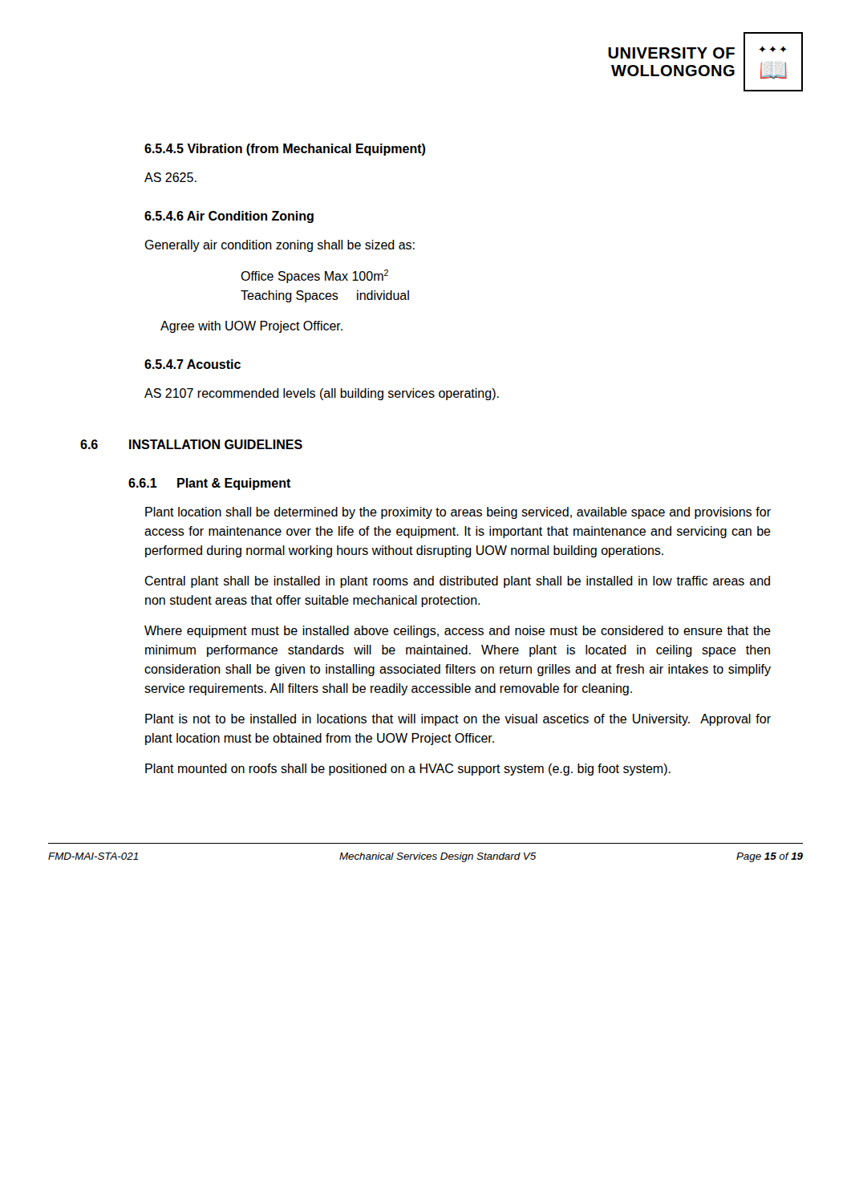UNIVERSITY OF
WOLLONGONG
✦✦✦
📖
6.5.4.5 Vibration (from Mechanical Equipment)
AS 2625.
6.5.4.6 Air Condition Zoning
Generally air condition zoning shall be sized as:
Office Spaces Max 100m2 Teaching Spaces individual
Agree with UOW Project Officer.
6.5.4.7 Acoustic
AS 2107 recommended levels (all building services operating).
6.6 INSTALLATION GUIDELINES
6.6.1 Plant & Equipment
Plant location shall be determined by the proximity to areas being serviced, available space and provisions for access for maintenance over the life of the equipment. It is important that maintenance and servicing can be performed during normal working hours without disrupting UOW normal building operations.
Central plant shall be installed in plant rooms and distributed plant shall be installed in low traffic areas and non student areas that offer suitable mechanical protection.
Where equipment must be installed above ceilings, access and noise must be considered to ensure that the minimum performance standards will be maintained. Where plant is located in ceiling space then consideration shall be given to installing associated filters on return grilles and at fresh air intakes to simplify service requirements. All filters shall be readily accessible and removable for cleaning.
Plant is not to be installed in locations that will impact on the visual ascetics of the University. Approval for plant location must be obtained from the UOW Project Officer.
Plant mounted on roofs shall be positioned on a HVAC support system (e.g. big foot system).
FMD-MAI-STA-021 Mechanical Services Design Standard V5 Page 15 of 19